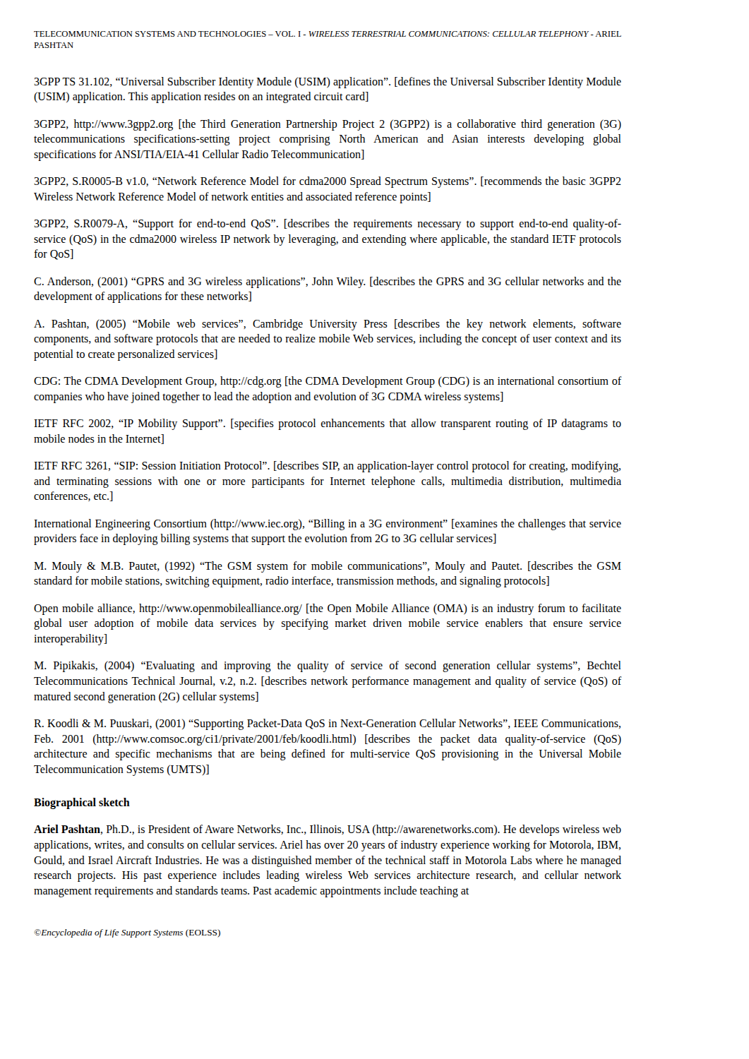TELECOMMUNICATION SYSTEMS AND TECHNOLOGIES – Vol. I - Wireless Terrestrial Communications: Cellular Telephony - Ariel Pashtan
3GPP TS 31.102, “Universal Subscriber Identity Module (USIM) application”. [defines the Universal Subscriber Identity Module (USIM) application. This application resides on an integrated circuit card]
3GPP2, http://www.3gpp2.org [the Third Generation Partnership Project 2 (3GPP2) is a collaborative third generation (3G) telecommunications specifications-setting project comprising North American and Asian interests developing global specifications for ANSI/TIA/EIA-41 Cellular Radio Telecommunication]
3GPP2, S.R0005-B v1.0, “Network Reference Model for cdma2000 Spread Spectrum Systems”. [recommends the basic 3GPP2 Wireless Network Reference Model of network entities and associated reference points]
3GPP2, S.R0079-A, “Support for end-to-end QoS”. [describes the requirements necessary to support end-to-end quality-of-service (QoS) in the cdma2000 wireless IP network by leveraging, and extending where applicable, the standard IETF protocols for QoS]
C. Anderson, (2001) “GPRS and 3G wireless applications”, John Wiley. [describes the GPRS and 3G cellular networks and the development of applications for these networks]
A. Pashtan, (2005) “Mobile web services”, Cambridge University Press [describes the key network elements, software components, and software protocols that are needed to realize mobile Web services, including the concept of user context and its potential to create personalized services]
CDG: The CDMA Development Group, http://cdg.org [the CDMA Development Group (CDG) is an international consortium of companies who have joined together to lead the adoption and evolution of 3G CDMA wireless systems]
IETF RFC 2002, “IP Mobility Support”. [specifies protocol enhancements that allow transparent routing of IP datagrams to mobile nodes in the Internet]
IETF RFC 3261, “SIP: Session Initiation Protocol”. [describes SIP, an application-layer control protocol for creating, modifying, and terminating sessions with one or more participants for Internet telephone calls, multimedia distribution, multimedia conferences, etc.]
International Engineering Consortium (http://www.iec.org), “Billing in a 3G environment” [examines the challenges that service providers face in deploying billing systems that support the evolution from 2G to 3G cellular services]
M. Mouly & M.B. Pautet, (1992) “The GSM system for mobile communications”, Mouly and Pautet. [describes the GSM standard for mobile stations, switching equipment, radio interface, transmission methods, and signaling protocols]
Open mobile alliance, http://www.openmobilealliance.org/ [the Open Mobile Alliance (OMA) is an industry forum to facilitate global user adoption of mobile data services by specifying market driven mobile service enablers that ensure service interoperability]
M. Pipikakis, (2004) “Evaluating and improving the quality of service of second generation cellular systems”, Bechtel Telecommunications Technical Journal, v.2, n.2. [describes network performance management and quality of service (QoS) of matured second generation (2G) cellular systems]
R. Koodli & M. Puuskari, (2001) “Supporting Packet-Data QoS in Next-Generation Cellular Networks”, IEEE Communications, Feb. 2001 (http://www.comsoc.org/ci1/private/2001/feb/koodli.html) [describes the packet data quality-of-service (QoS) architecture and specific mechanisms that are being defined for multi-service QoS provisioning in the Universal Mobile Telecommunication Systems (UMTS)]
Biographical sketch
Ariel Pashtan, Ph.D., is President of Aware Networks, Inc., Illinois, USA (http://awarenetworks.com). He develops wireless web applications, writes, and consults on cellular services. Ariel has over 20 years of industry experience working for Motorola, IBM, Gould, and Israel Aircraft Industries. He was a distinguished member of the technical staff in Motorola Labs where he managed research projects. His past experience includes leading wireless Web services architecture research, and cellular network management requirements and standards teams. Past academic appointments include teaching at
©Encyclopedia of Life Support Systems (EOLSS)